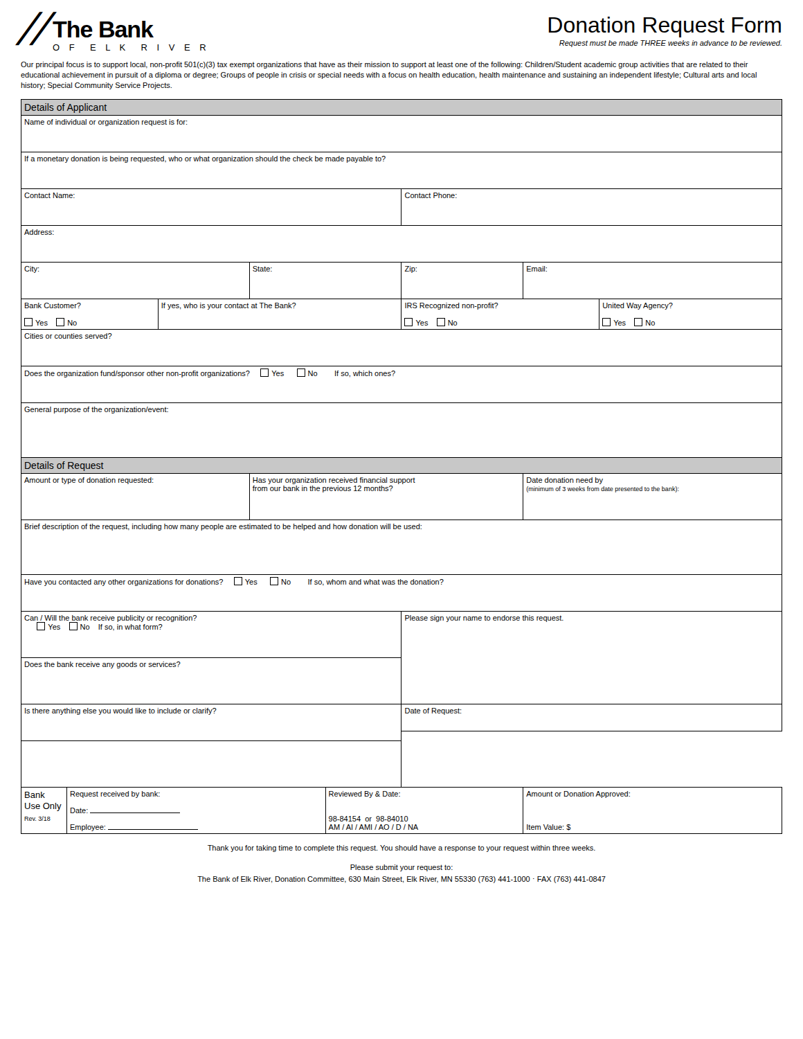╱╱
The Bank
O F E L K R I V E R
Donation Request Form
Request must be made THREE weeks in advance to be reviewed.
Our principal focus is to support local, non-profit 501(c)(3) tax exempt organizations that have as their mission to support at least one of the following: Children/Student academic group activities that are related to their educational achievement in pursuit of a diploma or degree; Groups of people in crisis or special needs with a focus on health education, health maintenance and sustaining an independent lifestyle; Cultural arts and local history; Special Community Service Projects.
| Details of Applicant |
| Name of individual or organization request is for: |
| If a monetary donation is being requested, who or what organization should the check be made payable to? |
| Contact Name: | Contact Phone: |
| Address: |
| City: | State: | Zip: | Email: |
| Bank Customer? Yes No | If yes, who is your contact at The Bank? | IRS Recognized non-profit? Yes No | United Way Agency? Yes No |
| Cities or counties served? |
| Does the organization fund/sponsor other non-profit organizations? Yes No If so, which ones? |
| General purpose of the organization/event: |
| Details of Request |
| Amount or type of donation requested: | Has your organization received financial support from our bank in the previous 12 months? | Date donation need by (minimum of 3 weeks from date presented to the bank): |
| Brief description of the request, including how many people are estimated to be helped and how donation will be used: |
| Have you contacted any other organizations for donations? Yes No If so, whom and what was the donation? |
| Can / Will the bank receive publicity or recognition? Yes No If so, in what form? | Please sign your name to endorse this request. |
| Does the bank receive any goods or services? |
| Is there anything else you would like to include or clarify? | Date of Request: |
| Bank Use Only Rev. 3/18 | Request received by bank: Date: Employee: | Reviewed By & Date: 98-84154 or 98-84010 AM / AI / AMI / AO / D / NA | Amount or Donation Approved: Item Value: $ |
Thank you for taking time to complete this request. You should have a response to your request within three weeks.
Please submit your request to:
The Bank of Elk River, Donation Committee, 630 Main Street, Elk River, MN 55330 (763) 441-1000 ⋅ FAX (763) 441-0847